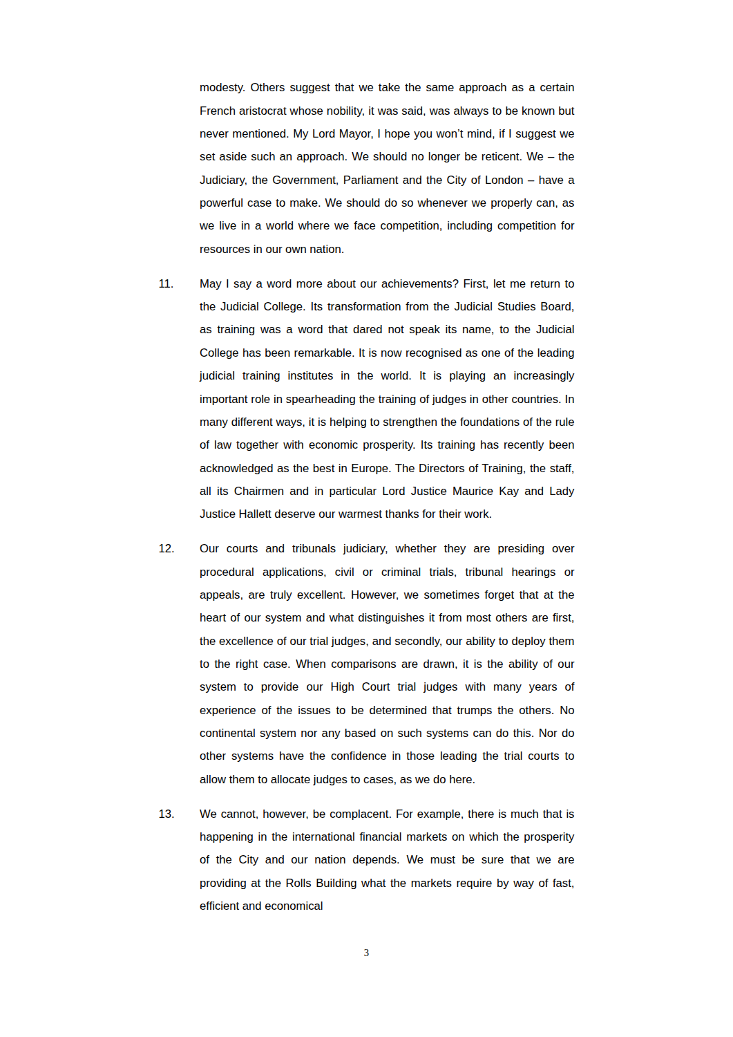modesty. Others suggest that we take the same approach as a certain French aristocrat whose nobility, it was said, was always to be known but never mentioned. My Lord Mayor, I hope you won’t mind, if I suggest we set aside such an approach. We should no longer be reticent. We – the Judiciary, the Government, Parliament and the City of London – have a powerful case to make. We should do so whenever we properly can, as we live in a world where we face competition, including competition for resources in our own nation.
11.
May I say a word more about our achievements? First, let me return to the Judicial College. Its transformation from the Judicial Studies Board, as training was a word that dared not speak its name, to the Judicial College has been remarkable. It is now recognised as one of the leading judicial training institutes in the world. It is playing an increasingly important role in spearheading the training of judges in other countries. In many different ways, it is helping to strengthen the foundations of the rule of law together with economic prosperity. Its training has recently been acknowledged as the best in Europe. The Directors of Training, the staff, all its Chairmen and in particular Lord Justice Maurice Kay and Lady Justice Hallett deserve our warmest thanks for their work.
12.
Our courts and tribunals judiciary, whether they are presiding over procedural applications, civil or criminal trials, tribunal hearings or appeals, are truly excellent. However, we sometimes forget that at the heart of our system and what distinguishes it from most others are first, the excellence of our trial judges, and secondly, our ability to deploy them to the right case. When comparisons are drawn, it is the ability of our system to provide our High Court trial judges with many years of experience of the issues to be determined that trumps the others. No continental system nor any based on such systems can do this. Nor do other systems have the confidence in those leading the trial courts to allow them to allocate judges to cases, as we do here.
13.
We cannot, however, be complacent. For example, there is much that is happening in the international financial markets on which the prosperity of the City and our nation depends. We must be sure that we are providing at the Rolls Building what the markets require by way of fast, efficient and economical
3